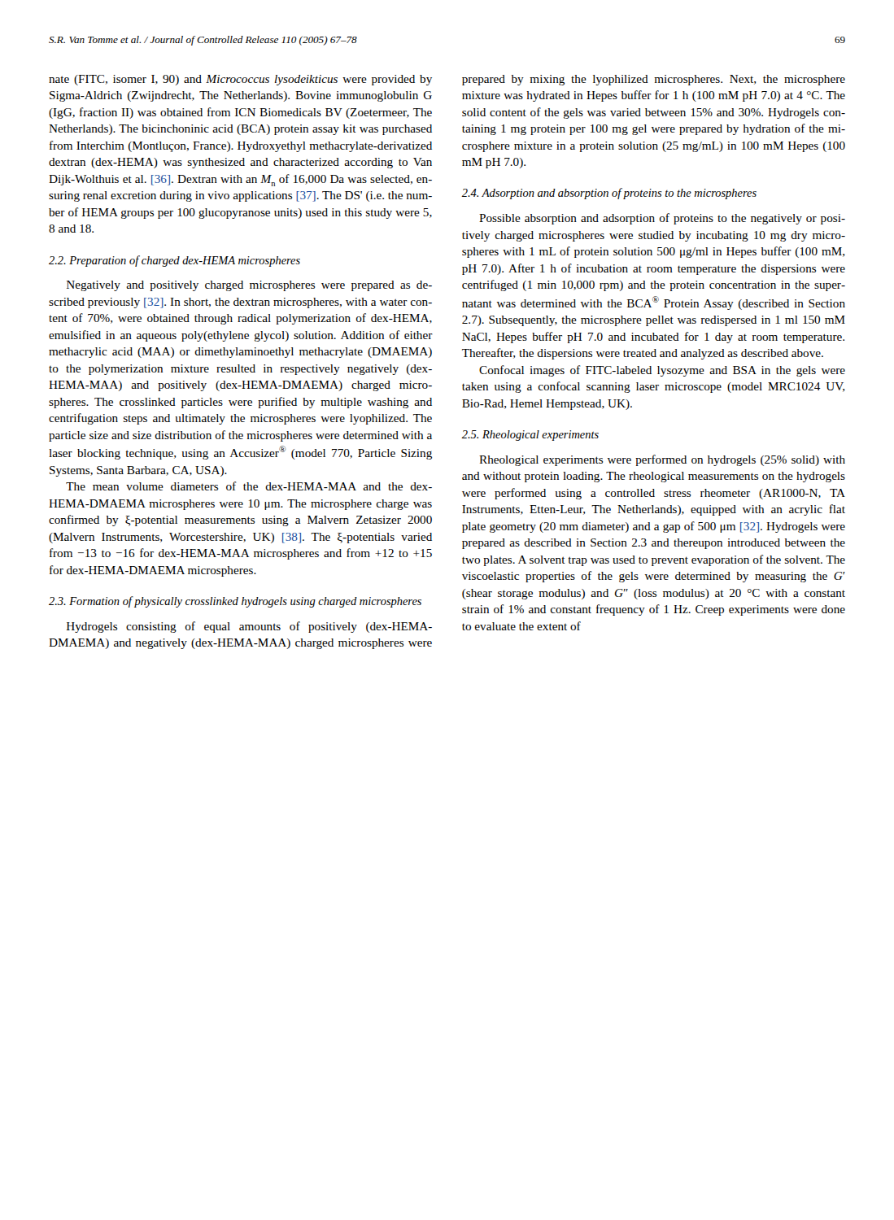S.R. Van Tomme et al. / Journal of Controlled Release 110 (2005) 67–78 69
nate (FITC, isomer I, 90) and Micrococcus lysodeikticus were provided by Sigma-Aldrich (Zwijndrecht, The Netherlands). Bovine immunoglobulin G (IgG, fraction II) was obtained from ICN Biomedicals BV (Zoetermeer, The Netherlands). The bicinchoninic acid (BCA) protein assay kit was purchased from Interchim (Montluçon, France). Hydroxyethyl methacrylate-derivatized dextran (dex-HEMA) was synthesized and characterized according to Van Dijk-Wolthuis et al. [36]. Dextran with an Mn of 16,000 Da was selected, ensuring renal excretion during in vivo applications [37]. The DS' (i.e. the number of HEMA groups per 100 glucopyranose units) used in this study were 5, 8 and 18.
2.2. Preparation of charged dex-HEMA microspheres
Negatively and positively charged microspheres were prepared as described previously [32]. In short, the dextran microspheres, with a water content of 70%, were obtained through radical polymerization of dex-HEMA, emulsified in an aqueous poly(ethylene glycol) solution. Addition of either methacrylic acid (MAA) or dimethylaminoethyl methacrylate (DMAEMA) to the polymerization mixture resulted in respectively negatively (dex-HEMA-MAA) and positively (dex-HEMA-DMAEMA) charged microspheres. The crosslinked particles were purified by multiple washing and centrifugation steps and ultimately the microspheres were lyophilized. The particle size and size distribution of the microspheres were determined with a laser blocking technique, using an Accusizer® (model 770, Particle Sizing Systems, Santa Barbara, CA, USA).
The mean volume diameters of the dex-HEMA-MAA and the dex-HEMA-DMAEMA microspheres were 10 μm. The microsphere charge was confirmed by ξ-potential measurements using a Malvern Zetasizer 2000 (Malvern Instruments, Worcestershire, UK) [38]. The ξ-potentials varied from −13 to −16 for dex-HEMA-MAA microspheres and from +12 to +15 for dex-HEMA-DMAEMA microspheres.
2.3. Formation of physically crosslinked hydrogels using charged microspheres
Hydrogels consisting of equal amounts of positively (dex-HEMA-DMAEMA) and negatively (dex-HEMA-MAA) charged microspheres were prepared by mixing the lyophilized microspheres. Next, the microsphere mixture was hydrated in Hepes buffer for 1 h (100 mM pH 7.0) at 4 °C. The solid content of the gels was varied between 15% and 30%. Hydrogels containing 1 mg protein per 100 mg gel were prepared by hydration of the microsphere mixture in a protein solution (25 mg/mL) in 100 mM Hepes (100 mM pH 7.0).
2.4. Adsorption and absorption of proteins to the microspheres
Possible absorption and adsorption of proteins to the negatively or positively charged microspheres were studied by incubating 10 mg dry microspheres with 1 mL of protein solution 500 μg/ml in Hepes buffer (100 mM, pH 7.0). After 1 h of incubation at room temperature the dispersions were centrifuged (1 min 10,000 rpm) and the protein concentration in the supernatant was determined with the BCA® Protein Assay (described in Section 2.7). Subsequently, the microsphere pellet was redispersed in 1 ml 150 mM NaCl, Hepes buffer pH 7.0 and incubated for 1 day at room temperature. Thereafter, the dispersions were treated and analyzed as described above.
Confocal images of FITC-labeled lysozyme and BSA in the gels were taken using a confocal scanning laser microscope (model MRC1024 UV, Bio-Rad, Hemel Hempstead, UK).
2.5. Rheological experiments
Rheological experiments were performed on hydrogels (25% solid) with and without protein loading. The rheological measurements on the hydrogels were performed using a controlled stress rheometer (AR1000-N, TA Instruments, Etten-Leur, The Netherlands), equipped with an acrylic flat plate geometry (20 mm diameter) and a gap of 500 μm [32]. Hydrogels were prepared as described in Section 2.3 and thereupon introduced between the two plates. A solvent trap was used to prevent evaporation of the solvent. The viscoelastic properties of the gels were determined by measuring the G′ (shear storage modulus) and G″ (loss modulus) at 20 °C with a constant strain of 1% and constant frequency of 1 Hz. Creep experiments were done to evaluate the extent of